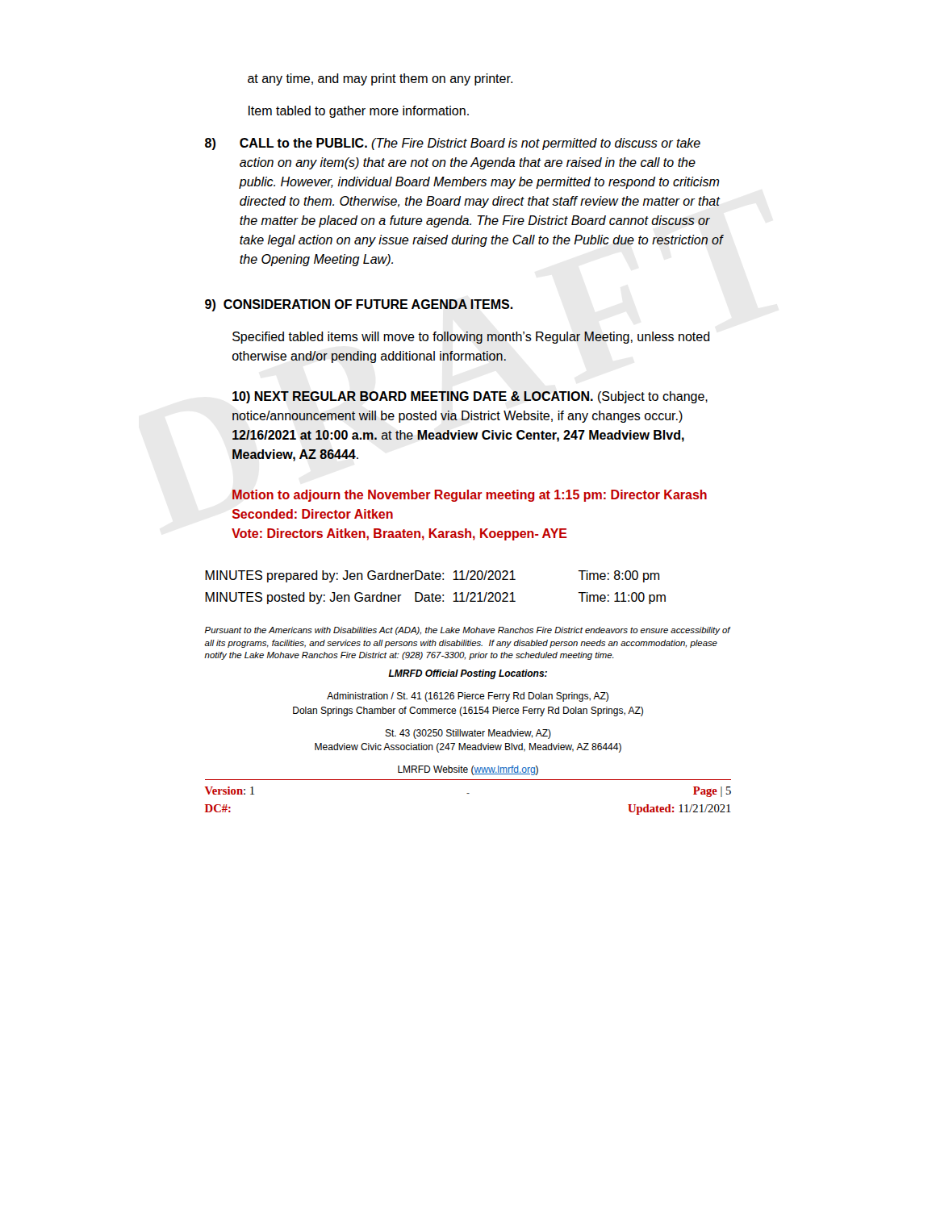DRAFT
at any time, and may print them on any printer.
Item tabled to gather more information.
8) CALL to the PUBLIC. (The Fire District Board is not permitted to discuss or take action on any item(s) that are not on the Agenda that are raised in the call to the public. However, individual Board Members may be permitted to respond to criticism directed to them. Otherwise, the Board may direct that staff review the matter or that the matter be placed on a future agenda. The Fire District Board cannot discuss or take legal action on any issue raised during the Call to the Public due to restriction of the Opening Meeting Law).
9) CONSIDERATION OF FUTURE AGENDA ITEMS.
Specified tabled items will move to following month’s Regular Meeting, unless noted otherwise and/or pending additional information.
10) NEXT REGULAR BOARD MEETING DATE & LOCATION. (Subject to change, notice/announcement will be posted via District Website, if any changes occur.) 12/16/2021 at 10:00 a.m. at the Meadview Civic Center, 247 Meadview Blvd, Meadview, AZ 86444.
Motion to adjourn the November Regular meeting at 1:15 pm: Director Karash
Seconded: Director Aitken
Vote: Directors Aitken, Braaten, Karash, Koeppen- AYE
| MINUTES prepared by: Jen Gardner | Date: 11/20/2021 | Time: 8:00 pm |
| MINUTES posted by: Jen Gardner | Date: 11/21/2021 | Time: 11:00 pm |
Pursuant to the Americans with Disabilities Act (ADA), the Lake Mohave Ranchos Fire District endeavors to ensure accessibility of all its programs, facilities, and services to all persons with disabilities. If any disabled person needs an accommodation, please notify the Lake Mohave Ranchos Fire District at: (928) 767-3300, prior to the scheduled meeting time.
LMRFD Official Posting Locations:
Administration / St. 41 (16126 Pierce Ferry Rd Dolan Springs, AZ)
Dolan Springs Chamber of Commerce (16154 Pierce Ferry Rd Dolan Springs, AZ)
St. 43 (30250 Stillwater Meadview, AZ)
Meadview Civic Association (247 Meadview Blvd, Meadview, AZ 86444)
LMRFD Website (www.lmrfd.org)
-
Version: 1
Page | 5
DC#:
Updated: 11/21/2021